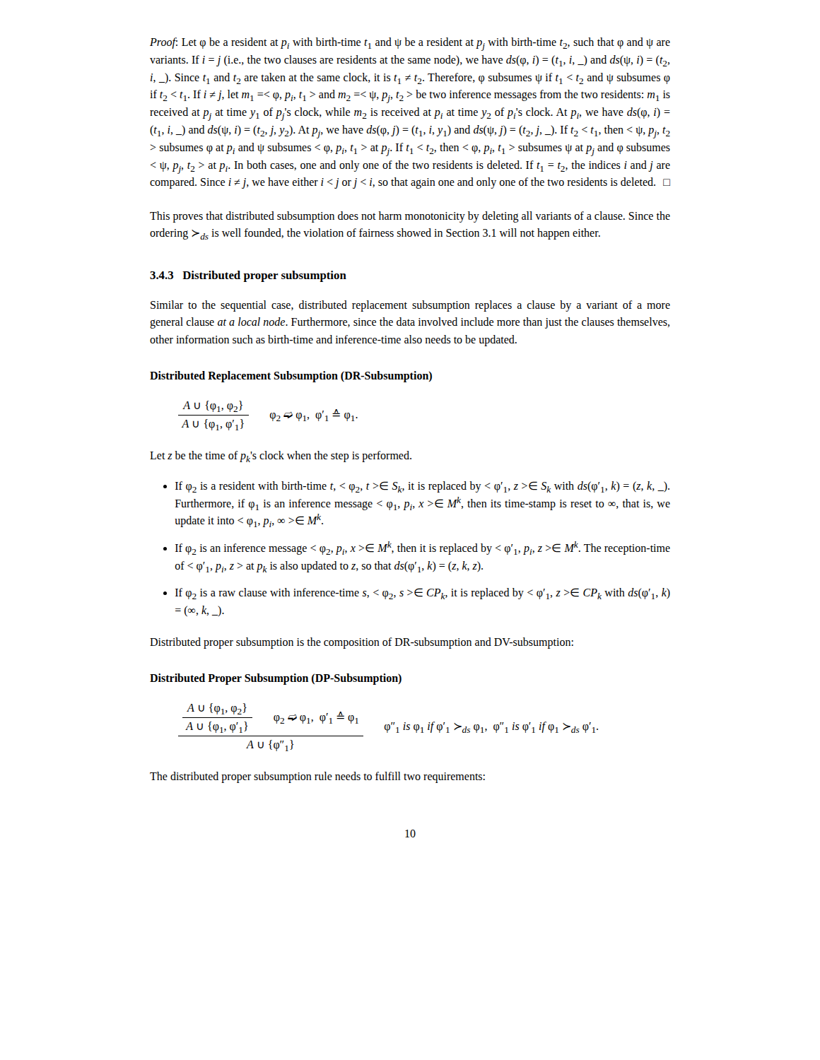Proof: Let φ be a resident at pi with birth-time t1 and ψ be a resident at pj with birth-time t2, such that φ and ψ are variants. If i = j (i.e., the two clauses are residents at the same node), we have ds(φ, i) = (t1, i, _) and ds(ψ, i) = (t2, i, _). Since t1 and t2 are taken at the same clock, it is t1 ≠ t2. Therefore, φ subsumes ψ if t1 < t2 and ψ subsumes φ if t2 < t1. If i ≠ j, let m1 =< φ, pi, t1 > and m2 =< ψ, pj, t2 > be two inference messages from the two residents: m1 is received at pj at time y1 of pj's clock, while m2 is received at pi at time y2 of pi's clock. At pi, we have ds(φ, i) = (t1, i, _) and ds(ψ, i) = (t2, j, y2). At pj, we have ds(φ, j) = (t1, i, y1) and ds(ψ, j) = (t2, j, _). If t2 < t1, then < ψ, pj, t2 > subsumes φ at pi and ψ subsumes < φ, pi, t1 > at pj. If t1 < t2, then < φ, pi, t1 > subsumes ψ at pj and φ subsumes < ψ, pj, t2 > at pi. In both cases, one and only one of the two residents is deleted. If t1 = t2, the indices i and j are compared. Since i ≠ j, we have either i < j or j < i, so that again one and only one of the two residents is deleted. □
This proves that distributed subsumption does not harm monotonicity by deleting all variants of a clause. Since the ordering ≻ds is well founded, the violation of fairness showed in Section 3.1 will not happen either.
3.4.3 Distributed proper subsumption
Similar to the sequential case, distributed replacement subsumption replaces a clause by a variant of a more general clause at a local node. Furthermore, since the data involved include more than just the clauses themselves, other information such as birth-time and inference-time also needs to be updated.
Distributed Replacement Subsumption (DR-Subsumption)
A ∪ {φ1, φ2} A ∪ {φ1, φ′1} φ2 ➫ φ1, φ′1 ≙ φ1.
Let z be the time of pk's clock when the step is performed.
If φ2 is a resident with birth-time t, < φ2, t >∈ Sk, it is replaced by < φ′1, z >∈ Sk with ds(φ′1, k) = (z, k, _). Furthermore, if φ1 is an inference message < φ1, pi, x >∈ Mk, then its time-stamp is reset to ∞, that is, we update it into < φ1, pi, ∞ >∈ Mk.
If φ2 is an inference message < φ2, pi, x >∈ Mk, then it is replaced by < φ′1, pi, z >∈ Mk. The reception-time of < φ′1, pi, z > at pk is also updated to z, so that ds(φ′1, k) = (z, k, z).
If φ2 is a raw clause with inference-time s, < φ2, s >∈ CPk, it is replaced by < φ′1, z >∈ CPk with ds(φ′1, k) = (∞, k, _).
Distributed proper subsumption is the composition of DR-subsumption and DV-subsumption:
Distributed Proper Subsumption (DP-Subsumption)
A ∪ {φ1, φ2} A ∪ {φ1, φ′1} φ2 ➫ φ1, φ′1 ≙ φ1 A ∪ {φ″1} φ″1 is φ1 if φ′1 ≻ds φ1, φ″1 is φ′1 if φ1 ≻ds φ′1.
The distributed proper subsumption rule needs to fulfill two requirements:
10